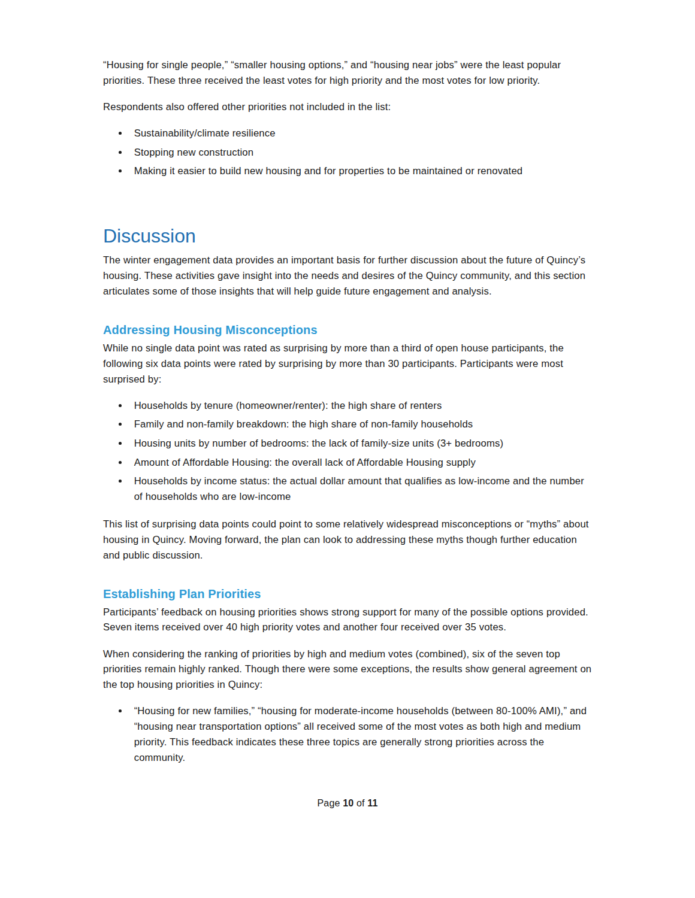“Housing for single people,” “smaller housing options,” and “housing near jobs” were the least popular priorities. These three received the least votes for high priority and the most votes for low priority.
Respondents also offered other priorities not included in the list:
Sustainability/climate resilience
Stopping new construction
Making it easier to build new housing and for properties to be maintained or renovated
Discussion
The winter engagement data provides an important basis for further discussion about the future of Quincy’s housing. These activities gave insight into the needs and desires of the Quincy community, and this section articulates some of those insights that will help guide future engagement and analysis.
Addressing Housing Misconceptions
While no single data point was rated as surprising by more than a third of open house participants, the following six data points were rated by surprising by more than 30 participants. Participants were most surprised by:
Households by tenure (homeowner/renter): the high share of renters
Family and non-family breakdown: the high share of non-family households
Housing units by number of bedrooms: the lack of family-size units (3+ bedrooms)
Amount of Affordable Housing: the overall lack of Affordable Housing supply
Households by income status: the actual dollar amount that qualifies as low-income and the number of households who are low-income
This list of surprising data points could point to some relatively widespread misconceptions or “myths” about housing in Quincy. Moving forward, the plan can look to addressing these myths though further education and public discussion.
Establishing Plan Priorities
Participants’ feedback on housing priorities shows strong support for many of the possible options provided. Seven items received over 40 high priority votes and another four received over 35 votes.
When considering the ranking of priorities by high and medium votes (combined), six of the seven top priorities remain highly ranked. Though there were some exceptions, the results show general agreement on the top housing priorities in Quincy:
“Housing for new families,” “housing for moderate-income households (between 80-100% AMI),” and “housing near transportation options” all received some of the most votes as both high and medium priority. This feedback indicates these three topics are generally strong priorities across the community.
Page 10 of 11